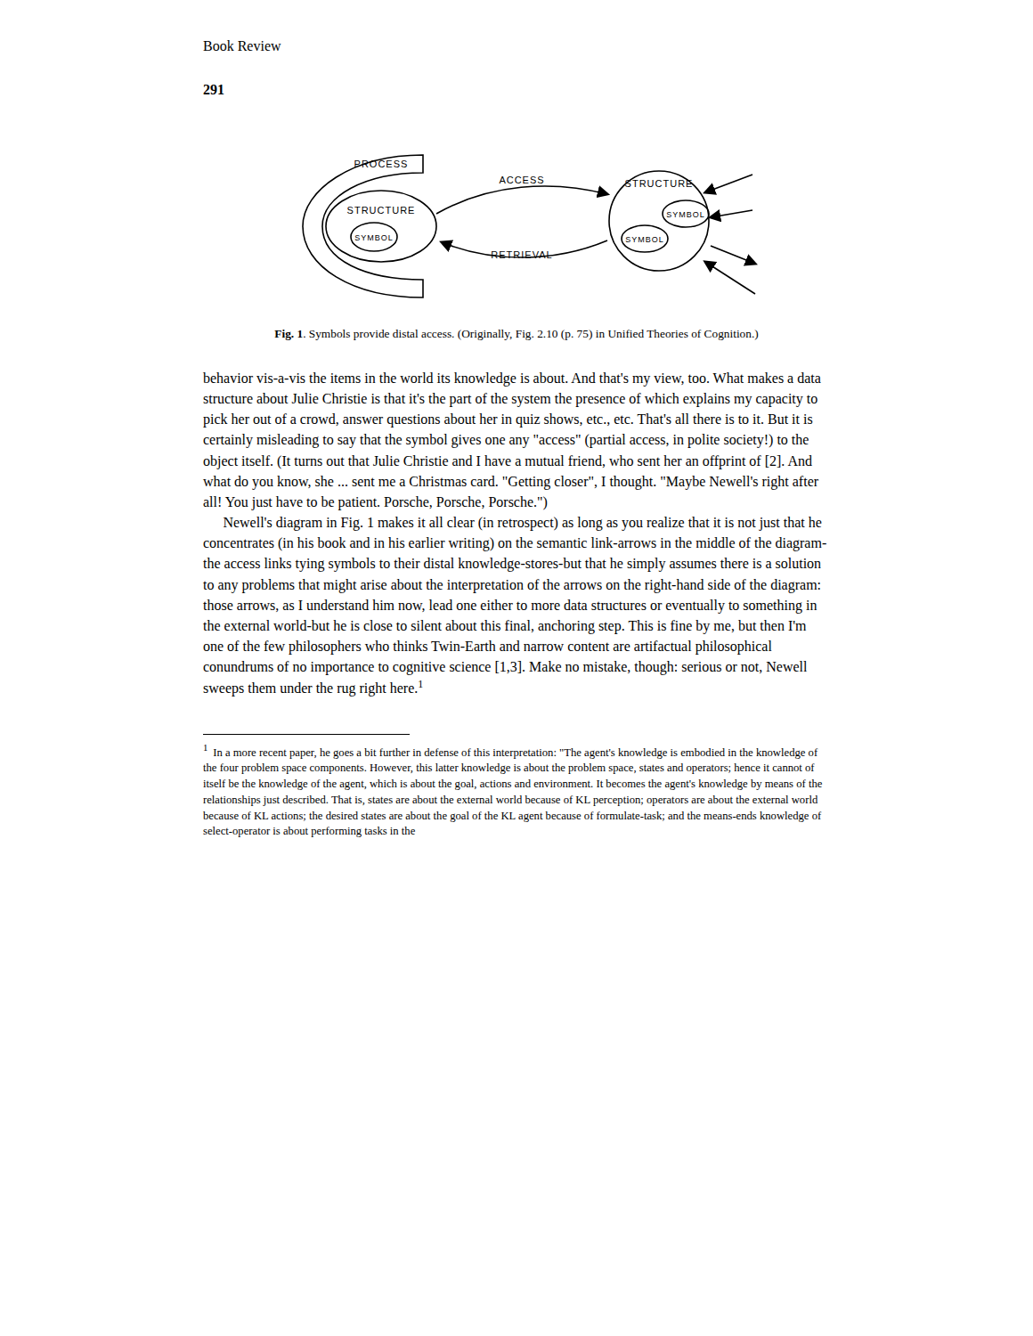Book Review
291
Diagram: Symbols provide distal access A large C-shaped outline labeled PROCESS encloses an oval labeled STRUCTURE, which contains a small oval labeled SYMBOL. Two curved arrows labeled ACCESS and RETRIEVAL connect it to a circle on the right labeled STRUCTURE containing two small ovals labeled SYMBOL. Four arrows point into and out of the right-hand structure. PROCESS STRUCTURE SYMBOL ACCESS RETRIEVAL STRUCTURE SYMBOL SYMBOL
Fig. 1. Symbols provide distal access. (Originally, Fig. 2.10 (p. 75) in Unified Theories of Cognition.)
behavior vis-a-vis the items in the world its knowledge is about. And that's my view, too. What makes a data structure about Julie Christie is that it's the part of the system the presence of which explains my capacity to pick her out of a crowd, answer questions about her in quiz shows, etc., etc. That's all there is to it. But it is certainly misleading to say that the symbol gives one any "access" (partial access, in polite society!) to the object itself. (It turns out that Julie Christie and I have a mutual friend, who sent her an offprint of [2]. And what do you know, she ... sent me a Christmas card. "Getting closer", I thought. "Maybe Newell's right after all! You just have to be patient. Porsche, Porsche, Porsche.")
Newell's diagram in Fig. 1 makes it all clear (in retrospect) as long as you realize that it is not just that he concentrates (in his book and in his earlier writing) on the semantic link-arrows in the middle of the diagram-the access links tying symbols to their distal knowledge-stores-but that he simply assumes there is a solution to any problems that might arise about the interpretation of the arrows on the right-hand side of the diagram: those arrows, as I understand him now, lead one either to more data structures or eventually to something in the external world-but he is close to silent about this final, anchoring step. This is fine by me, but then I'm one of the few philosophers who thinks Twin-Earth and narrow content are artifactual philosophical conundrums of no importance to cognitive science [1,3]. Make no mistake, though: serious or not, Newell sweeps them under the rug right here.1
1 In a more recent paper, he goes a bit further in defense of this interpretation: "The agent's knowledge is embodied in the knowledge of the four problem space components. However, this latter knowledge is about the problem space, states and operators; hence it cannot of itself be the knowledge of the agent, which is about the goal, actions and environment. It becomes the agent's knowledge by means of the relationships just described. That is, states are about the external world because of KL perception; operators are about the external world because of KL actions; the desired states are about the goal of the KL agent because of formulate-task; and the means-ends knowledge of select-operator is about performing tasks in the